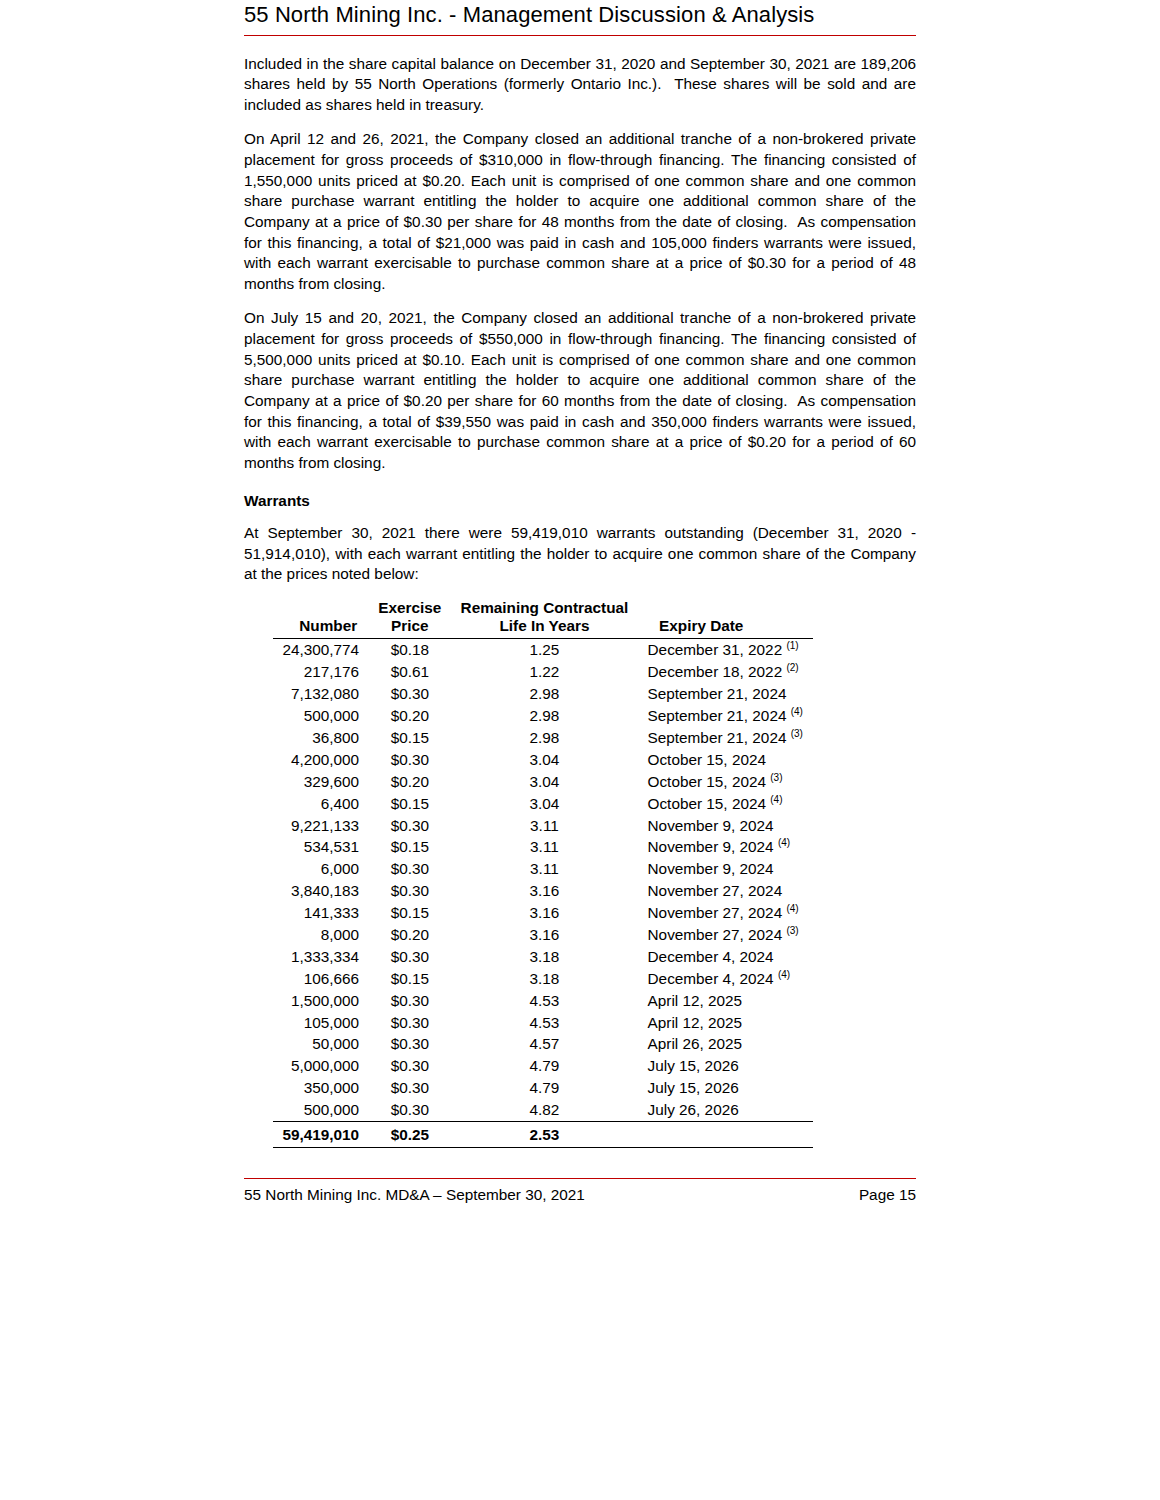55 North Mining Inc. - Management Discussion & Analysis
Included in the share capital balance on December 31, 2020 and September 30, 2021 are 189,206 shares held by 55 North Operations (formerly Ontario Inc.). These shares will be sold and are included as shares held in treasury.
On April 12 and 26, 2021, the Company closed an additional tranche of a non-brokered private placement for gross proceeds of $310,000 in flow-through financing. The financing consisted of 1,550,000 units priced at $0.20. Each unit is comprised of one common share and one common share purchase warrant entitling the holder to acquire one additional common share of the Company at a price of $0.30 per share for 48 months from the date of closing. As compensation for this financing, a total of $21,000 was paid in cash and 105,000 finders warrants were issued, with each warrant exercisable to purchase common share at a price of $0.30 for a period of 48 months from closing.
On July 15 and 20, 2021, the Company closed an additional tranche of a non-brokered private placement for gross proceeds of $550,000 in flow-through financing. The financing consisted of 5,500,000 units priced at $0.10. Each unit is comprised of one common share and one common share purchase warrant entitling the holder to acquire one additional common share of the Company at a price of $0.20 per share for 60 months from the date of closing. As compensation for this financing, a total of $39,550 was paid in cash and 350,000 finders warrants were issued, with each warrant exercisable to purchase common share at a price of $0.20 for a period of 60 months from closing.
Warrants
At September 30, 2021 there were 59,419,010 warrants outstanding (December 31, 2020 - 51,914,010), with each warrant entitling the holder to acquire one common share of the Company at the prices noted below:
| Number | Exercise Price | Remaining Contractual Life In Years | Expiry Date |
| --- | --- | --- | --- |
| 24,300,774 | $0.18 | 1.25 | December 31, 2022 (1) |
| 217,176 | $0.61 | 1.22 | December 18, 2022 (2) |
| 7,132,080 | $0.30 | 2.98 | September 21, 2024 |
| 500,000 | $0.20 | 2.98 | September 21, 2024 (4) |
| 36,800 | $0.15 | 2.98 | September 21, 2024 (3) |
| 4,200,000 | $0.30 | 3.04 | October 15, 2024 |
| 329,600 | $0.20 | 3.04 | October 15, 2024 (3) |
| 6,400 | $0.15 | 3.04 | October 15, 2024 (4) |
| 9,221,133 | $0.30 | 3.11 | November 9, 2024 |
| 534,531 | $0.15 | 3.11 | November 9, 2024 (4) |
| 6,000 | $0.30 | 3.11 | November 9, 2024 |
| 3,840,183 | $0.30 | 3.16 | November 27, 2024 |
| 141,333 | $0.15 | 3.16 | November 27, 2024 (4) |
| 8,000 | $0.20 | 3.16 | November 27, 2024 (3) |
| 1,333,334 | $0.30 | 3.18 | December 4, 2024 |
| 106,666 | $0.15 | 3.18 | December 4, 2024 (4) |
| 1,500,000 | $0.30 | 4.53 | April 12, 2025 |
| 105,000 | $0.30 | 4.53 | April 12, 2025 |
| 50,000 | $0.30 | 4.57 | April 26, 2025 |
| 5,000,000 | $0.30 | 4.79 | July 15, 2026 |
| 350,000 | $0.30 | 4.79 | July 15, 2026 |
| 500,000 | $0.30 | 4.82 | July 26, 2026 |
| 59,419,010 | $0.25 | 2.53 | |
55 North Mining Inc. MD&A – September 30, 2021 Page 15